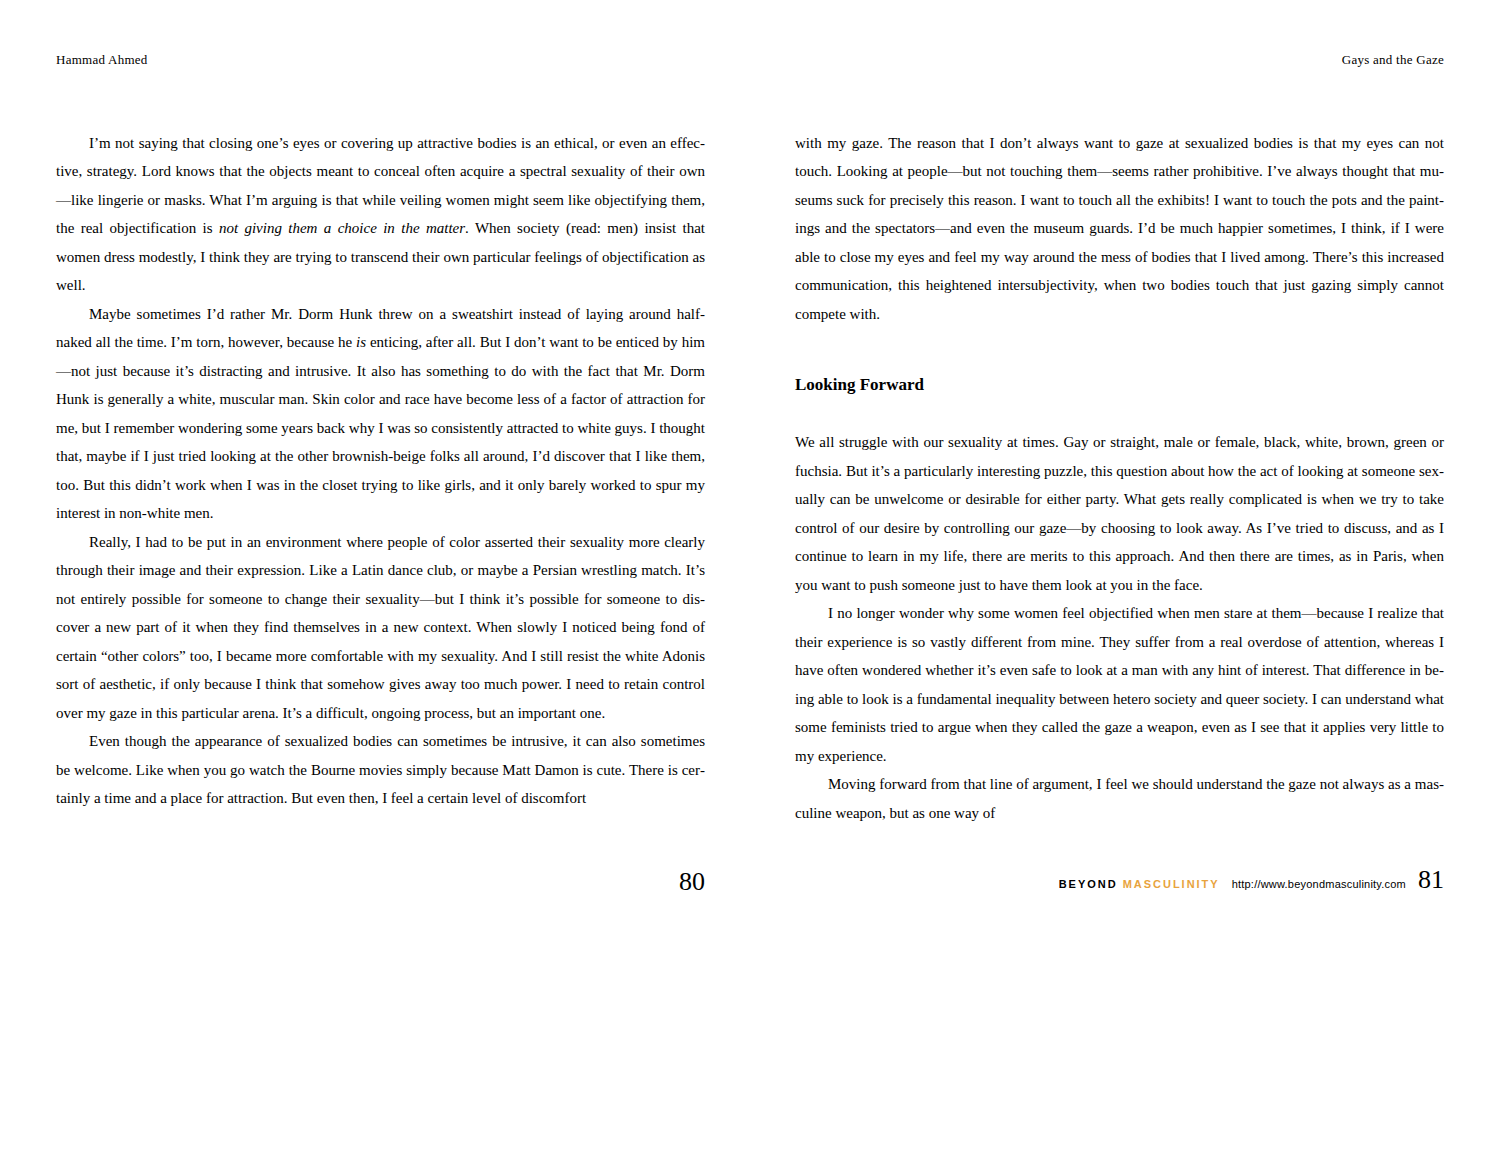Hammad Ahmed
Gays and the Gaze
I’m not saying that closing one’s eyes or covering up attractive bodies is an ethical, or even an effective, strategy. Lord knows that the objects meant to conceal often acquire a spectral sexuality of their own—like lingerie or masks. What I’m arguing is that while veiling women might seem like objectifying them, the real objectification is not giving them a choice in the matter. When society (read: men) insist that women dress modestly, I think they are trying to transcend their own particular feelings of objectification as well.
Maybe sometimes I’d rather Mr. Dorm Hunk threw on a sweatshirt instead of laying around half-naked all the time. I’m torn, however, because he is enticing, after all. But I don’t want to be enticed by him—not just because it’s distracting and intrusive. It also has something to do with the fact that Mr. Dorm Hunk is generally a white, muscular man. Skin color and race have become less of a factor of attraction for me, but I remember wondering some years back why I was so consistently attracted to white guys. I thought that, maybe if I just tried looking at the other brownish-beige folks all around, I’d discover that I like them, too. But this didn’t work when I was in the closet trying to like girls, and it only barely worked to spur my interest in non-white men.
Really, I had to be put in an environment where people of color asserted their sexuality more clearly through their image and their expression. Like a Latin dance club, or maybe a Persian wrestling match. It’s not entirely possible for someone to change their sexuality—but I think it’s possible for someone to discover a new part of it when they find themselves in a new context. When slowly I noticed being fond of certain “other colors” too, I became more comfortable with my sexuality. And I still resist the white Adonis sort of aesthetic, if only because I think that somehow gives away too much power. I need to retain control over my gaze in this particular arena. It’s a difficult, ongoing process, but an important one.
Even though the appearance of sexualized bodies can sometimes be intrusive, it can also sometimes be welcome. Like when you go watch the Bourne movies simply because Matt Damon is cute. There is certainly a time and a place for attraction. But even then, I feel a certain level of discomfort
80
with my gaze. The reason that I don’t always want to gaze at sexualized bodies is that my eyes can not touch. Looking at people—but not touching them—seems rather prohibitive. I’ve always thought that museums suck for precisely this reason. I want to touch all the exhibits! I want to touch the pots and the paintings and the spectators—and even the museum guards. I’d be much happier sometimes, I think, if I were able to close my eyes and feel my way around the mess of bodies that I lived among. There’s this increased communication, this heightened intersubjectivity, when two bodies touch that just gazing simply cannot compete with.
Looking Forward
We all struggle with our sexuality at times. Gay or straight, male or female, black, white, brown, green or fuchsia. But it’s a particularly interesting puzzle, this question about how the act of looking at someone sexually can be unwelcome or desirable for either party. What gets really complicated is when we try to take control of our desire by controlling our gaze—by choosing to look away. As I’ve tried to discuss, and as I continue to learn in my life, there are merits to this approach. And then there are times, as in Paris, when you want to push someone just to have them look at you in the face.
I no longer wonder why some women feel objectified when men stare at them—because I realize that their experience is so vastly different from mine. They suffer from a real overdose of attention, whereas I have often wondered whether it’s even safe to look at a man with any hint of interest. That difference in being able to look is a fundamental inequality between hetero society and queer society. I can understand what some feminists tried to argue when they called the gaze a weapon, even as I see that it applies very little to my experience.
Moving forward from that line of argument, I feel we should understand the gaze not always as a masculine weapon, but as one way of
Beyond Masculinity http://www.beyondmasculinity.com 81